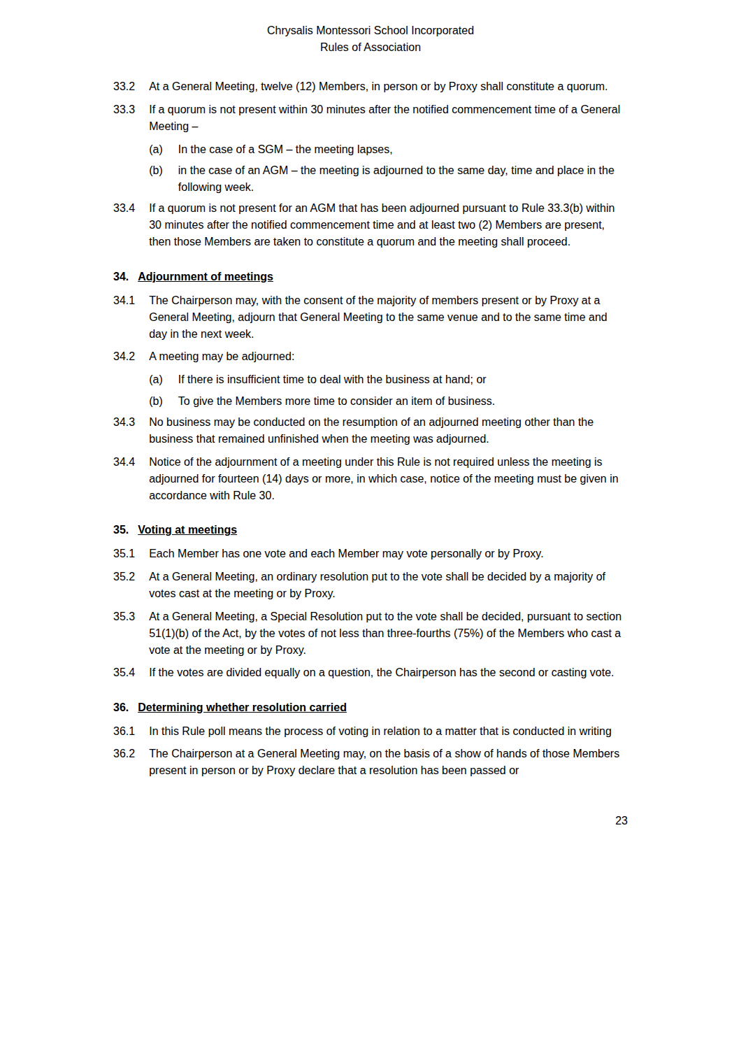Chrysalis Montessori School Incorporated
Rules of Association
33.2
At a General Meeting, twelve (12) Members, in person or by Proxy shall constitute a quorum.
33.3
If a quorum is not present within 30 minutes after the notified commencement time of a General Meeting –
(a)
In the case of a SGM – the meeting lapses,
(b)
in the case of an AGM – the meeting is adjourned to the same day, time and place in the following week.
33.4
If a quorum is not present for an AGM that has been adjourned pursuant to Rule 33.3(b) within 30 minutes after the notified commencement time and at least two (2) Members are present, then those Members are taken to constitute a quorum and the meeting shall proceed.
34. Adjournment of meetings
34.1
The Chairperson may, with the consent of the majority of members present or by Proxy at a General Meeting, adjourn that General Meeting to the same venue and to the same time and day in the next week.
34.2
A meeting may be adjourned:
(a)
If there is insufficient time to deal with the business at hand; or
(b)
To give the Members more time to consider an item of business.
34.3
No business may be conducted on the resumption of an adjourned meeting other than the business that remained unfinished when the meeting was adjourned.
34.4
Notice of the adjournment of a meeting under this Rule is not required unless the meeting is adjourned for fourteen (14) days or more, in which case, notice of the meeting must be given in accordance with Rule 30.
35. Voting at meetings
35.1
Each Member has one vote and each Member may vote personally or by Proxy.
35.2
At a General Meeting, an ordinary resolution put to the vote shall be decided by a majority of votes cast at the meeting or by Proxy.
35.3
At a General Meeting, a Special Resolution put to the vote shall be decided, pursuant to section 51(1)(b) of the Act, by the votes of not less than three-fourths (75%) of the Members who cast a vote at the meeting or by Proxy.
35.4
If the votes are divided equally on a question, the Chairperson has the second or casting vote.
36. Determining whether resolution carried
36.1
In this Rule poll means the process of voting in relation to a matter that is conducted in writing
36.2
The Chairperson at a General Meeting may, on the basis of a show of hands of those Members present in person or by Proxy declare that a resolution has been passed or
23